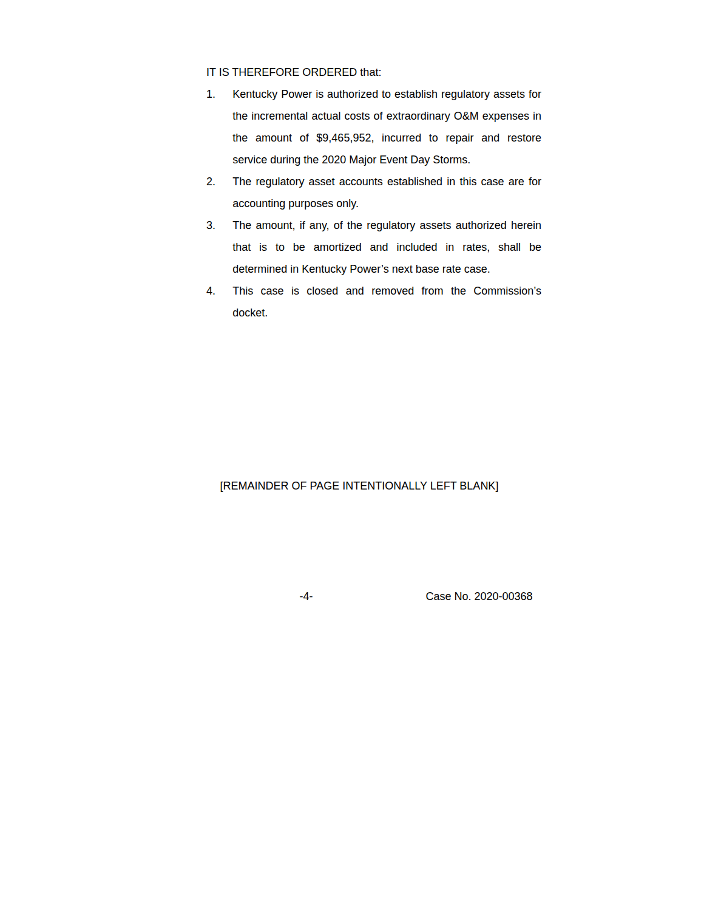IT IS THEREFORE ORDERED that:
1.
Kentucky Power is authorized to establish regulatory assets for the incremental actual costs of extraordinary O&M expenses in the amount of $9,465,952, incurred to repair and restore service during the 2020 Major Event Day Storms.
2.
The regulatory asset accounts established in this case are for accounting purposes only.
3.
The amount, if any, of the regulatory assets authorized herein that is to be amortized and included in rates, shall be determined in Kentucky Power’s next base rate case.
4.
This case is closed and removed from the Commission’s docket.
[REMAINDER OF PAGE INTENTIONALLY LEFT BLANK]
-4-
Case No. 2020-00368